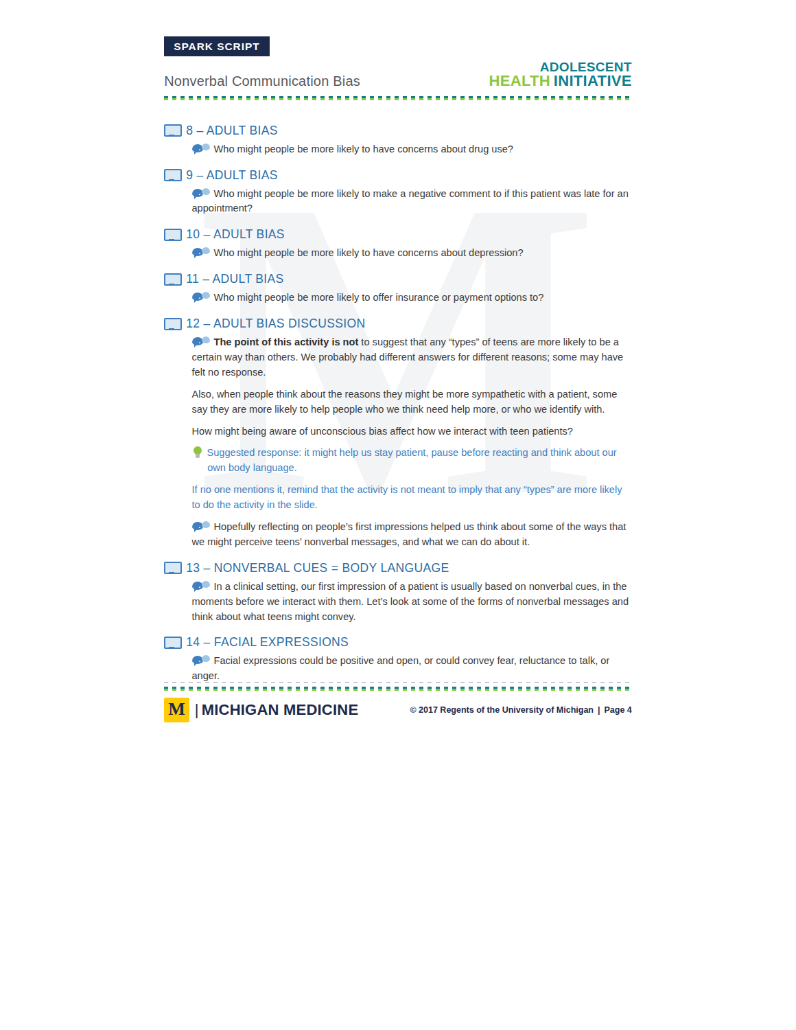M
SPARK SCRIPT
Nonverbal Communication Bias
ADOLESCENT
HEALTH INITIATIVE
8 – ADULT BIAS
•••Who might people be more likely to have concerns about drug use?
9 – ADULT BIAS
•••Who might people be more likely to make a negative comment to if this patient was late for an appointment?
10 – ADULT BIAS
•••Who might people be more likely to have concerns about depression?
11 – ADULT BIAS
•••Who might people be more likely to offer insurance or payment options to?
12 – ADULT BIAS DISCUSSION
•••The point of this activity is not to suggest that any “types” of teens are more likely to be a certain way than others. We probably had different answers for different reasons; some may have felt no response.
Also, when people think about the reasons they might be more sympathetic with a patient, some say they are more likely to help people who we think need help more, or who we identify with.
How might being aware of unconscious bias affect how we interact with teen patients?
Suggested response: it might help us stay patient, pause before reacting and think about our own body language.
If no one mentions it, remind that the activity is not meant to imply that any “types” are more likely to do the activity in the slide.
•••Hopefully reflecting on people’s first impressions helped us think about some of the ways that we might perceive teens’ nonverbal messages, and what we can do about it.
13 – NONVERBAL CUES = BODY LANGUAGE
•••In a clinical setting, our first impression of a patient is usually based on nonverbal cues, in the moments before we interact with them. Let’s look at some of the forms of nonverbal messages and think about what teens might convey.
14 – FACIAL EXPRESSIONS
•••Facial expressions could be positive and open, or could convey fear, reluctance to talk, or anger.
M |MICHIGAN MEDICINE
© 2017 Regents of the University of Michigan|Page 4